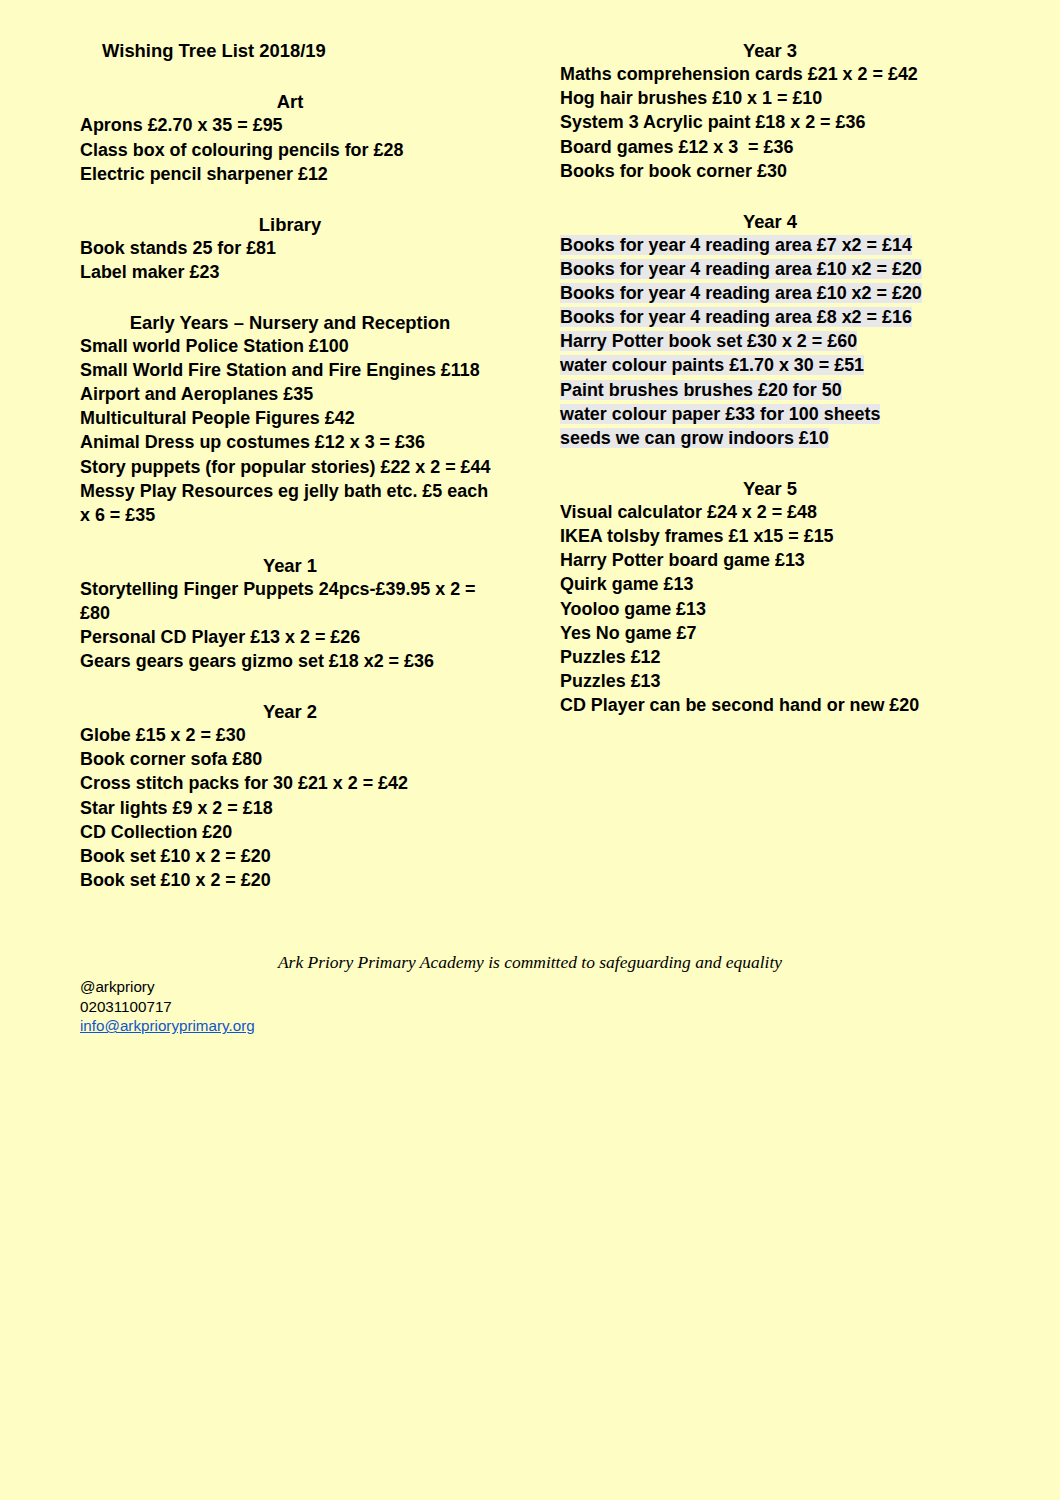Wishing Tree List 2018/19
Art
Aprons £2.70 x 35 = £95
Class box of colouring pencils for £28
Electric pencil sharpener £12
Library
Book stands 25 for £81
Label maker £23
Early Years – Nursery and Reception
Small world Police Station £100
Small World Fire Station and Fire Engines £118
Airport and Aeroplanes £35
Multicultural People Figures £42
Animal Dress up costumes £12 x 3 = £36
Story puppets (for popular stories) £22 x 2 = £44
Messy Play Resources eg jelly bath etc. £5 each x 6 = £35
Year 1
Storytelling Finger Puppets 24pcs-£39.95 x 2 = £80
Personal CD Player £13 x 2 = £26
Gears gears gears gizmo set £18 x2 = £36
Year 2
Globe £15 x 2 = £30
Book corner sofa £80
Cross stitch packs for 30 £21 x 2 = £42
Star lights £9 x 2 = £18
CD Collection £20
Book set £10 x 2 = £20
Book set £10 x 2 = £20
Year 3
Maths comprehension cards £21 x 2 = £42
Hog hair brushes £10 x 1 = £10
System 3 Acrylic paint £18 x 2 = £36
Board games £12 x 3 = £36
Books for book corner £30
Year 4
Books for year 4 reading area £7 x2 = £14
Books for year 4 reading area £10 x2 = £20
Books for year 4 reading area £10 x2 = £20
Books for year 4 reading area £8 x2 = £16
Harry Potter book set £30 x 2 = £60
water colour paints £1.70 x 30 = £51
Paint brushes brushes £20 for 50
water colour paper £33 for 100 sheets
seeds we can grow indoors £10
Year 5
Visual calculator £24 x 2 = £48
IKEA tolsby frames £1 x15 = £15
Harry Potter board game £13
Quirk game £13
Yooloo game £13
Yes No game £7
Puzzles £12
Puzzles £13
CD Player can be second hand or new £20
Ark Priory Primary Academy is committed to safeguarding and equality
@arkpriory
02031100717
info@arkprioryprimary.org